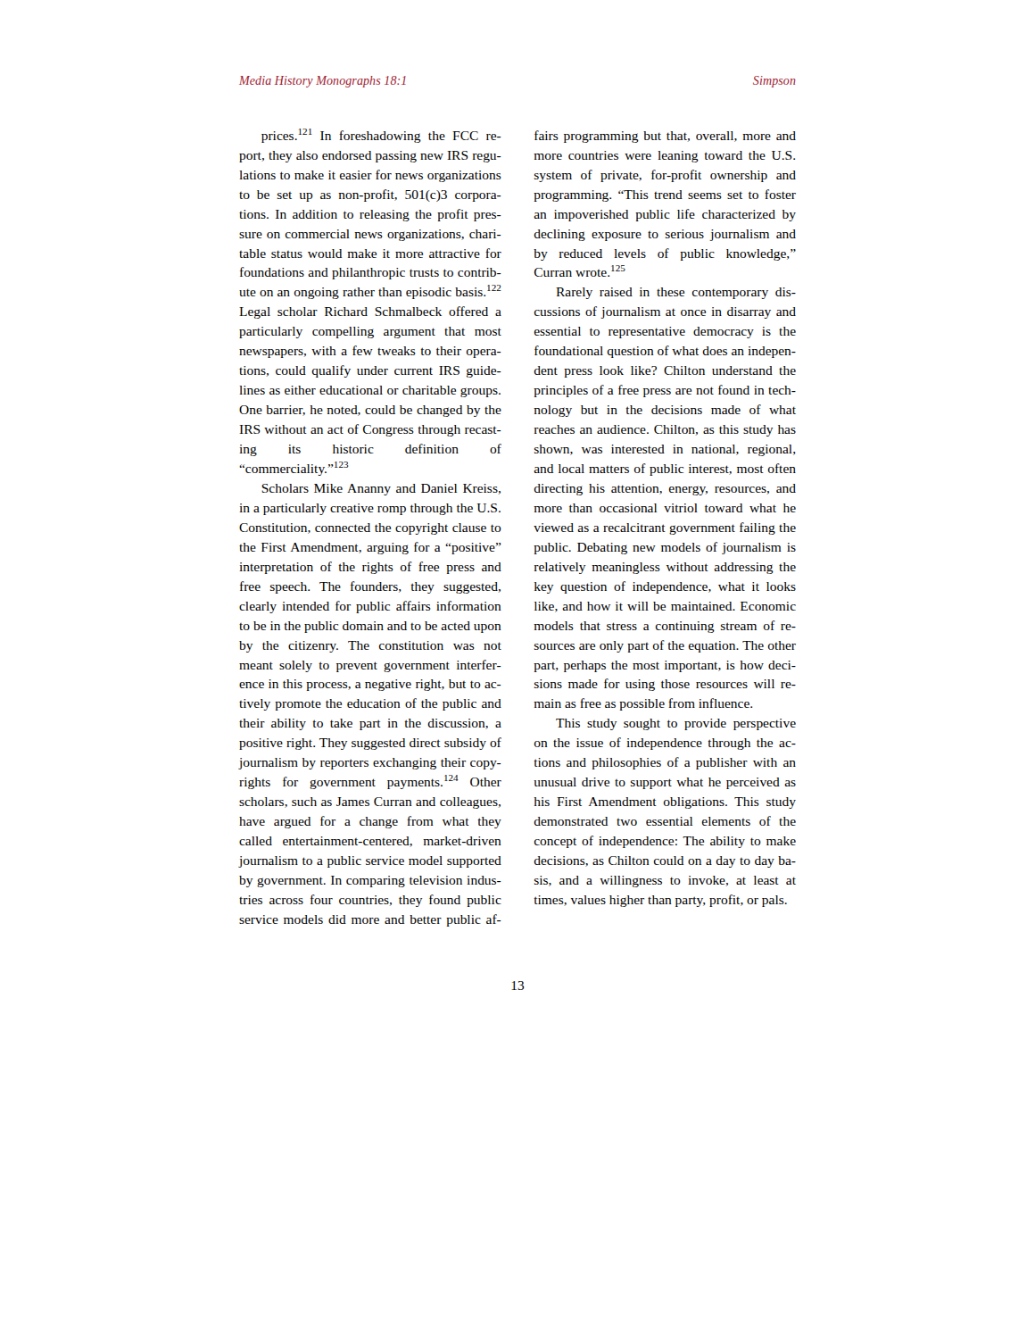Media History Monographs 18:1
Simpson
prices.121 In foreshadowing the FCC report, they also endorsed passing new IRS regulations to make it easier for news organizations to be set up as non-profit, 501(c)3 corporations. In addition to releasing the profit pressure on commercial news organizations, charitable status would make it more attractive for foundations and philanthropic trusts to contribute on an ongoing rather than episodic basis.122 Legal scholar Richard Schmalbeck offered a particularly compelling argument that most newspapers, with a few tweaks to their operations, could qualify under current IRS guidelines as either educational or charitable groups. One barrier, he noted, could be changed by the IRS without an act of Congress through recasting its historic definition of “commerciality.”123
Scholars Mike Ananny and Daniel Kreiss, in a particularly creative romp through the U.S. Constitution, connected the copyright clause to the First Amendment, arguing for a “positive” interpretation of the rights of free press and free speech. The founders, they suggested, clearly intended for public affairs information to be in the public domain and to be acted upon by the citizenry. The constitution was not meant solely to prevent government interference in this process, a negative right, but to actively promote the education of the public and their ability to take part in the discussion, a positive right. They suggested direct subsidy of journalism by reporters exchanging their copyrights for government payments.124 Other scholars, such as James Curran and colleagues, have argued for a change from what they called entertainment-centered, market-driven journalism to a public service model supported by government. In comparing television industries across four countries, they found public service models did more and better public affairs programming but that, overall, more and more countries were leaning toward the U.S. system of private, for-profit ownership and programming. “This trend seems set to foster an impoverished public life characterized by declining exposure to serious journalism and by reduced levels of public knowledge,” Curran wrote.125
Rarely raised in these contemporary discussions of journalism at once in disarray and essential to representative democracy is the foundational question of what does an independent press look like? Chilton understand the principles of a free press are not found in technology but in the decisions made of what reaches an audience. Chilton, as this study has shown, was interested in national, regional, and local matters of public interest, most often directing his attention, energy, resources, and more than occasional vitriol toward what he viewed as a recalcitrant government failing the public. Debating new models of journalism is relatively meaningless without addressing the key question of independence, what it looks like, and how it will be maintained. Economic models that stress a continuing stream of resources are only part of the equation. The other part, perhaps the most important, is how decisions made for using those resources will remain as free as possible from influence.
This study sought to provide perspective on the issue of independence through the actions and philosophies of a publisher with an unusual drive to support what he perceived as his First Amendment obligations. This study demonstrated two essential elements of the concept of independence: The ability to make decisions, as Chilton could on a day to day basis, and a willingness to invoke, at least at times, values higher than party, profit, or pals.
13